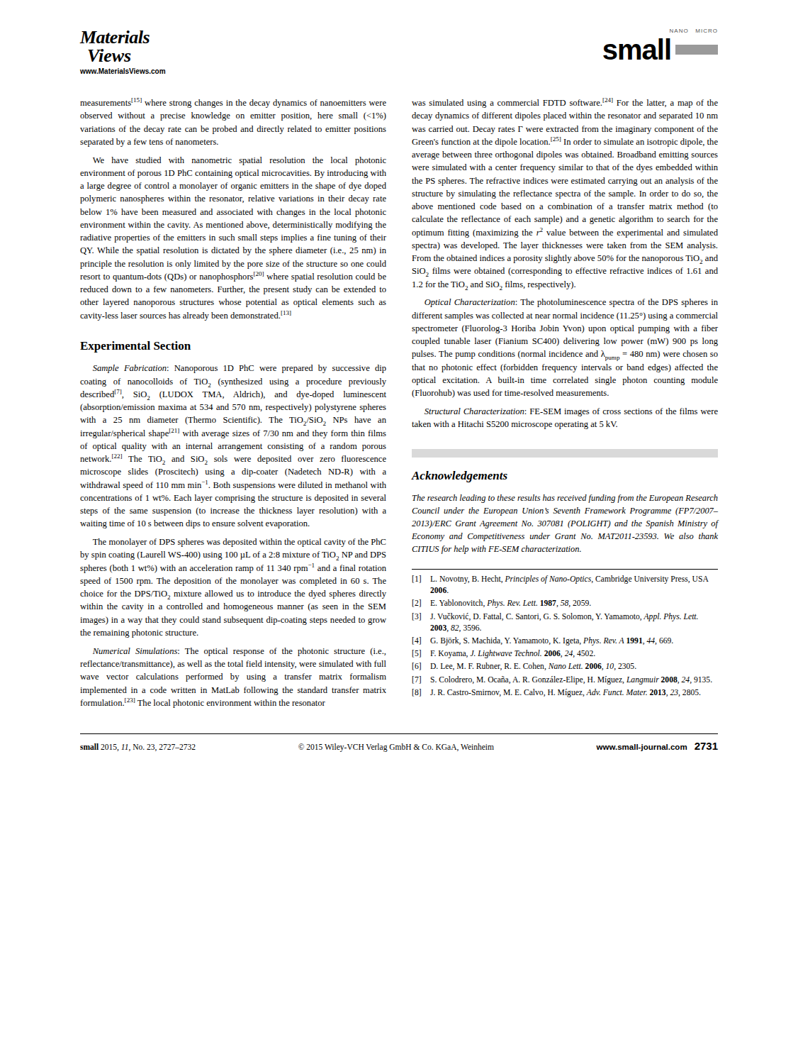Materials Views www.MaterialsViews.com
NANO MICRO
small
measurements[15] where strong changes in the decay dynamics of nanoemitters were observed without a precise knowledge on emitter position, here small (<1%) variations of the decay rate can be probed and directly related to emitter positions separated by a few tens of nanometers.
We have studied with nanometric spatial resolution the local photonic environment of porous 1D PhC containing optical microcavities. By introducing with a large degree of control a monolayer of organic emitters in the shape of dye doped polymeric nanospheres within the resonator, relative variations in their decay rate below 1% have been measured and associated with changes in the local photonic environment within the cavity. As mentioned above, deterministically modifying the radiative properties of the emitters in such small steps implies a fine tuning of their QY. While the spatial resolution is dictated by the sphere diameter (i.e., 25 nm) in principle the resolution is only limited by the pore size of the structure so one could resort to quantum-dots (QDs) or nanophosphors[20] where spatial resolution could be reduced down to a few nanometers. Further, the present study can be extended to other layered nanoporous structures whose potential as optical elements such as cavity-less laser sources has already been demonstrated.[13]
Experimental Section
Sample Fabrication: Nanoporous 1D PhC were prepared by successive dip coating of nanocolloids of TiO2 (synthesized using a procedure previously described[7], SiO2 (LUDOX TMA, Aldrich), and dye-doped luminescent (absorption/emission maxima at 534 and 570 nm, respectively) polystyrene spheres with a 25 nm diameter (Thermo Scientific). The TiO2/SiO2 NPs have an irregular/spherical shape[21] with average sizes of 7/30 nm and they form thin films of optical quality with an internal arrangement consisting of a random porous network.[22] The TiO2 and SiO2 sols were deposited over zero fluorescence microscope slides (Proscitech) using a dip-coater (Nadetech ND-R) with a withdrawal speed of 110 mm min−1. Both suspensions were diluted in methanol with concentrations of 1 wt%. Each layer comprising the structure is deposited in several steps of the same suspension (to increase the thickness layer resolution) with a waiting time of 10 s between dips to ensure solvent evaporation.
The monolayer of DPS spheres was deposited within the optical cavity of the PhC by spin coating (Laurell WS-400) using 100 µL of a 2:8 mixture of TiO2 NP and DPS spheres (both 1 wt%) with an acceleration ramp of 11 340 rpm−1 and a final rotation speed of 1500 rpm. The deposition of the monolayer was completed in 60 s. The choice for the DPS/TiO2 mixture allowed us to introduce the dyed spheres directly within the cavity in a controlled and homogeneous manner (as seen in the SEM images) in a way that they could stand subsequent dip-coating steps needed to grow the remaining photonic structure.
Numerical Simulations: The optical response of the photonic structure (i.e., reflectance/transmittance), as well as the total field intensity, were simulated with full wave vector calculations performed by using a transfer matrix formalism implemented in a code written in MatLab following the standard transfer matrix formulation.[23] The local photonic environment within the resonator
was simulated using a commercial FDTD software.[24] For the latter, a map of the decay dynamics of different dipoles placed within the resonator and separated 10 nm was carried out. Decay rates Γ were extracted from the imaginary component of the Green's function at the dipole location.[25] In order to simulate an isotropic dipole, the average between three orthogonal dipoles was obtained. Broadband emitting sources were simulated with a center frequency similar to that of the dyes embedded within the PS spheres. The refractive indices were estimated carrying out an analysis of the structure by simulating the reflectance spectra of the sample. In order to do so, the above mentioned code based on a combination of a transfer matrix method (to calculate the reflectance of each sample) and a genetic algorithm to search for the optimum fitting (maximizing the r2 value between the experimental and simulated spectra) was developed. The layer thicknesses were taken from the SEM analysis. From the obtained indices a porosity slightly above 50% for the nanoporous TiO2 and SiO2 films were obtained (corresponding to effective refractive indices of 1.61 and 1.2 for the TiO2 and SiO2 films, respectively).
Optical Characterization: The photoluminescence spectra of the DPS spheres in different samples was collected at near normal incidence (11.25°) using a commercial spectrometer (Fluorolog-3 Horiba Jobin Yvon) upon optical pumping with a fiber coupled tunable laser (Fianium SC400) delivering low power (mW) 900 ps long pulses. The pump conditions (normal incidence and λpump = 480 nm) were chosen so that no photonic effect (forbidden frequency intervals or band edges) affected the optical excitation. A built-in time correlated single photon counting module (Fluorohub) was used for time-resolved measurements.
Structural Characterization: FE-SEM images of cross sections of the films were taken with a Hitachi S5200 microscope operating at 5 kV.
Acknowledgements
The research leading to these results has received funding from the European Research Council under the European Union’s Seventh Framework Programme (FP7/2007–2013)/ERC Grant Agreement No. 307081 (POLIGHT) and the Spanish Ministry of Economy and Competitiveness under Grant No. MAT2011-23593. We also thank CITIUS for help with FE-SEM characterization.
L. Novotny, B. Hecht, Principles of Nano-Optics, Cambridge University Press, USA 2006.
E. Yablonovitch, Phys. Rev. Lett. 1987, 58, 2059.
J. Vučković, D. Fattal, C. Santori, G. S. Solomon, Y. Yamamoto, Appl. Phys. Lett. 2003, 82, 3596.
G. Björk, S. Machida, Y. Yamamoto, K. Igeta, Phys. Rev. A 1991, 44, 669.
F. Koyama, J. Lightwave Technol. 2006, 24, 4502.
D. Lee, M. F. Rubner, R. E. Cohen, Nano Lett. 2006, 10, 2305.
S. Colodrero, M. Ocaña, A. R. González-Elipe, H. Míguez, Langmuir 2008, 24, 9135.
J. R. Castro-Smirnov, M. E. Calvo, H. Míguez, Adv. Funct. Mater. 2013, 23, 2805.
small 2015, 11, No. 23, 2727–2732
© 2015 Wiley-VCH Verlag GmbH & Co. KGaA, Weinheim
www.small-journal.com2731